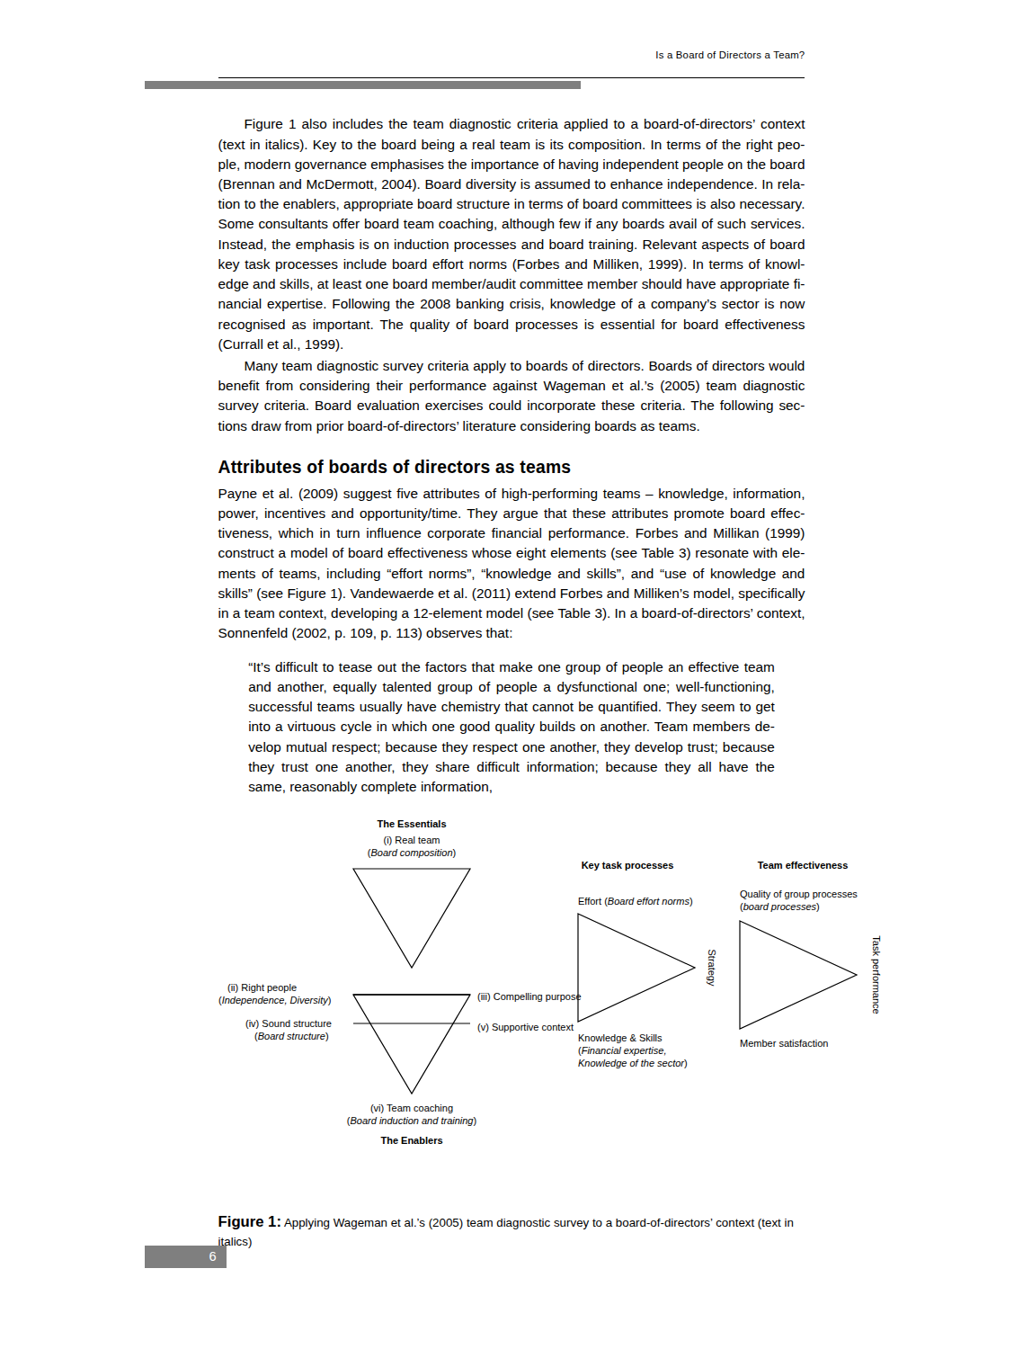Is a Board of Directors a Team?
Figure 1 also includes the team diagnostic criteria applied to a board-of-directors’ context (text in italics). Key to the board being a real team is its composition. In terms of the right people, modern governance emphasises the importance of having independent people on the board (Brennan and McDermott, 2004). Board diversity is assumed to enhance independence. In relation to the enablers, appropriate board structure in terms of board committees is also necessary. Some consultants offer board team coaching, although few if any boards avail of such services. Instead, the emphasis is on induction processes and board training. Relevant aspects of board key task processes include board effort norms (Forbes and Milliken, 1999). In terms of knowledge and skills, at least one board member/audit committee member should have appropriate financial expertise. Following the 2008 banking crisis, knowledge of a company’s sector is now recognised as important. The quality of board processes is essential for board effectiveness (Currall et al., 1999).
Many team diagnostic survey criteria apply to boards of directors. Boards of directors would benefit from considering their performance against Wageman et al.’s (2005) team diagnostic survey criteria. Board evaluation exercises could incorporate these criteria. The following sections draw from prior board-of-directors’ literature considering boards as teams.
Attributes of boards of directors as teams
Payne et al. (2009) suggest five attributes of high-performing teams – knowledge, information, power, incentives and opportunity/time. They argue that these attributes promote board effectiveness, which in turn influence corporate financial performance. Forbes and Millikan (1999) construct a model of board effectiveness whose eight elements (see Table 3) resonate with elements of teams, including “effort norms”, “knowledge and skills”, and “use of knowledge and skills” (see Figure 1). Vandewaerde et al. (2011) extend Forbes and Milliken’s model, specifically in a team context, developing a 12-element model (see Table 3). In a board-of-directors’ context, Sonnenfeld (2002, p. 109, p. 113) observes that:
“It’s difficult to tease out the factors that make one group of people an effective team and another, equally talented group of people a dysfunctional one; well-functioning, successful teams usually have chemistry that cannot be quantified. They seem to get into a virtuous cycle in which one good quality builds on another. Team members develop mutual respect; because they respect one another, they develop trust; because they trust one another, they share difficult information; because they all have the same, reasonably complete information,
The Essentials (i) Real team (Board composition) (ii) Right people (Independence, Diversity) (iii) Compelling purpose (iv) Sound structure (Board structure) (v) Supportive context (vi) Team coaching (Board induction and training) The Enablers Key task processes Effort (Board effort norms) Knowledge & Skills (Financial expertise, Knowledge of the sector) Strategy Team effectiveness Quality of group processes (board processes) Member satisfaction Task performance
Figure 1: Applying Wageman et al.’s (2005) team diagnostic survey to a board-of-directors’ context (text in italics)
6